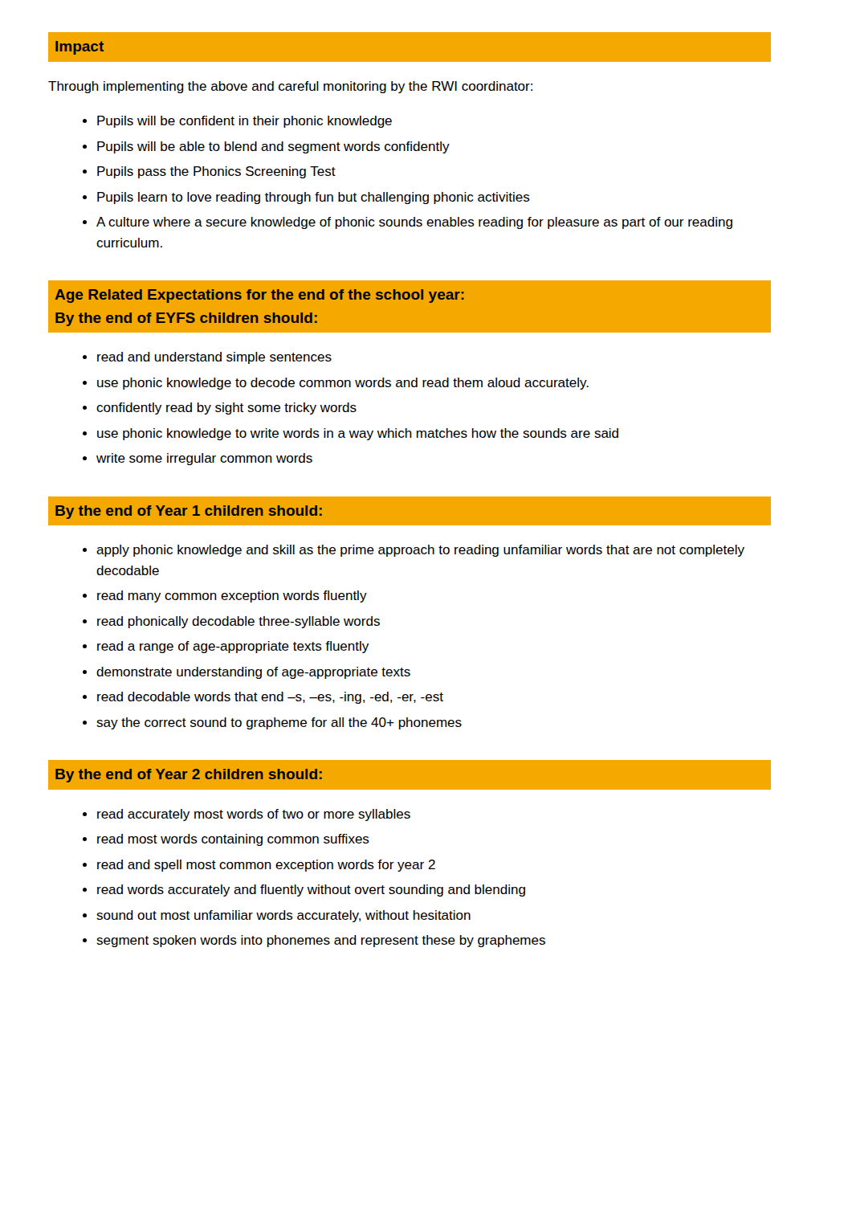Impact
Through implementing the above and careful monitoring by the RWI coordinator:
Pupils will be confident in their phonic knowledge
Pupils will be able to blend and segment words confidently
Pupils pass the Phonics Screening Test
Pupils learn to love reading through fun but challenging phonic activities
A culture where a secure knowledge of phonic sounds enables reading for pleasure as part of our reading curriculum.
Age Related Expectations for the end of the school year: By the end of EYFS children should:
read and understand simple sentences
use phonic knowledge to decode common words and read them aloud accurately.
confidently read by sight some tricky words
use phonic knowledge to write words in a way which matches how the sounds are said
write some irregular common words
By the end of Year 1 children should:
apply phonic knowledge and skill as the prime approach to reading unfamiliar words that are not completely decodable
read many common exception words fluently
read phonically decodable three-syllable words
read a range of age-appropriate texts fluently
demonstrate understanding of age-appropriate texts
read decodable words that end –s, –es, -ing, -ed, -er, -est
say the correct sound to grapheme for all the 40+ phonemes
By the end of Year 2 children should:
read accurately most words of two or more syllables
read most words containing common suffixes
read and spell most common exception words for year 2
read words accurately and fluently without overt sounding and blending
sound out most unfamiliar words accurately, without hesitation
segment spoken words into phonemes and represent these by graphemes